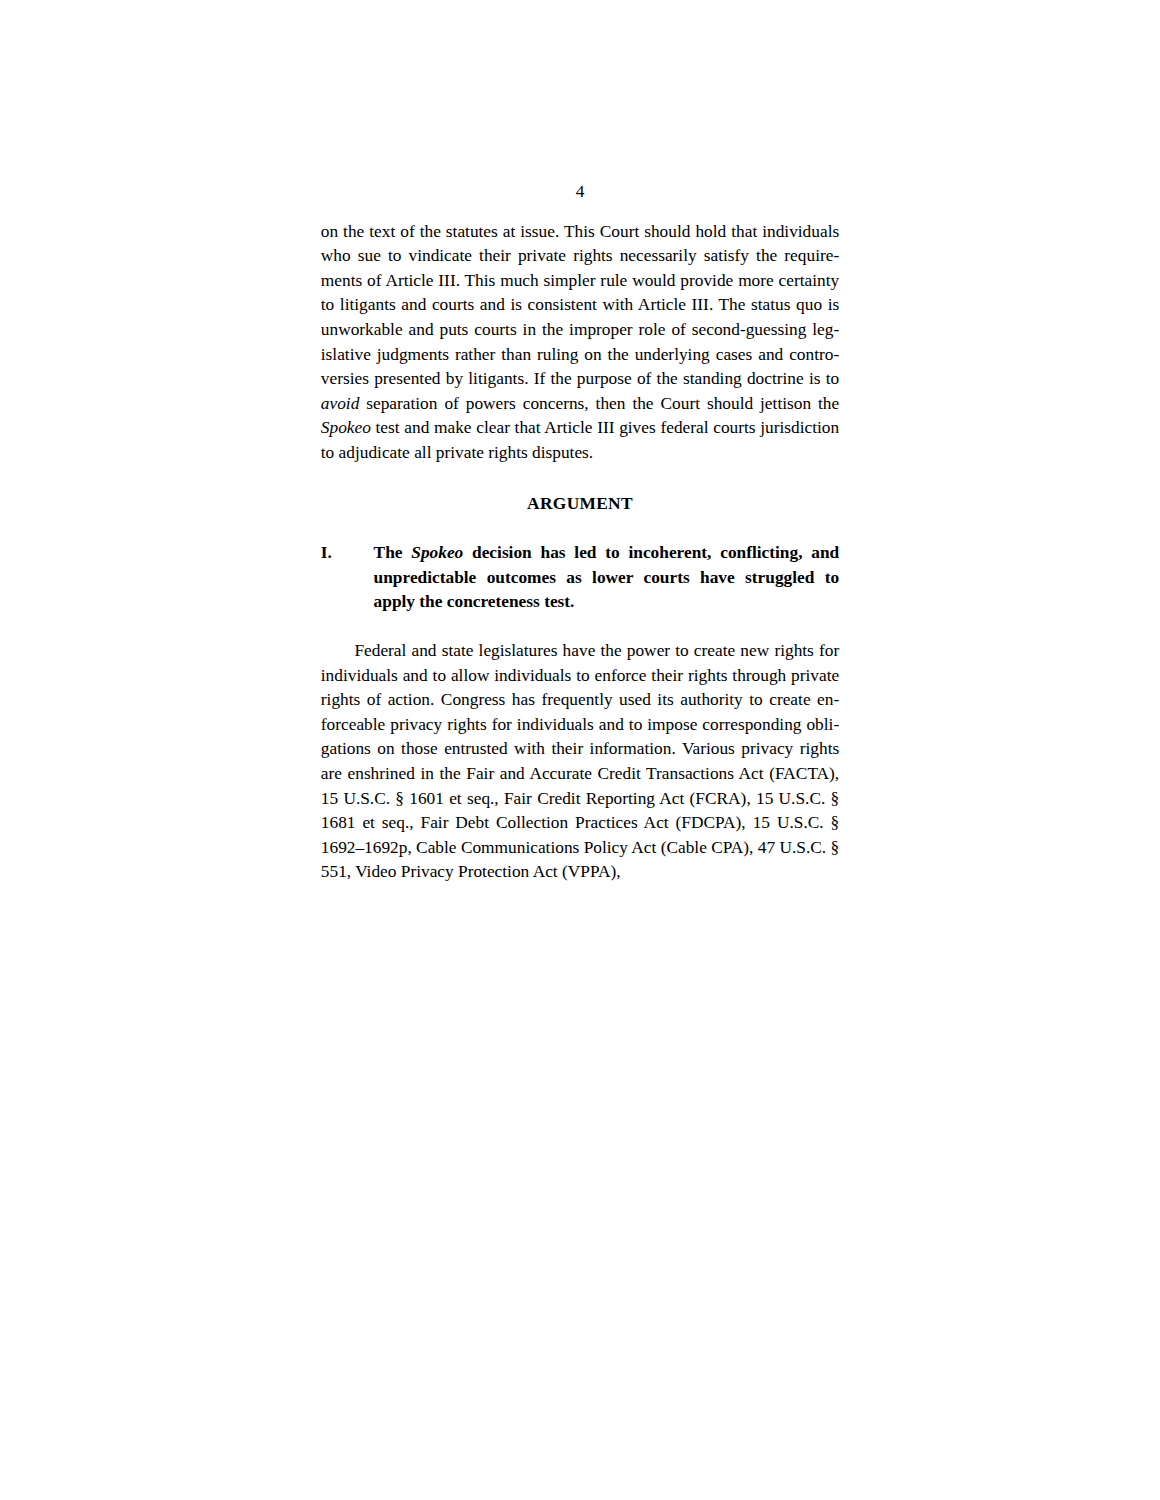4
on the text of the statutes at issue. This Court should hold that individuals who sue to vindicate their private rights necessarily satisfy the requirements of Article III. This much simpler rule would provide more certainty to litigants and courts and is consistent with Article III. The status quo is unworkable and puts courts in the improper role of second-guessing legislative judgments rather than ruling on the underlying cases and controversies presented by litigants. If the purpose of the standing doctrine is to avoid separation of powers concerns, then the Court should jettison the Spokeo test and make clear that Article III gives federal courts jurisdiction to adjudicate all private rights disputes.
ARGUMENT
I. The Spokeo decision has led to incoherent, conflicting, and unpredictable outcomes as lower courts have struggled to apply the concreteness test.
Federal and state legislatures have the power to create new rights for individuals and to allow individuals to enforce their rights through private rights of action. Congress has frequently used its authority to create enforceable privacy rights for individuals and to impose corresponding obligations on those entrusted with their information. Various privacy rights are enshrined in the Fair and Accurate Credit Transactions Act (FACTA), 15 U.S.C. § 1601 et seq., Fair Credit Reporting Act (FCRA), 15 U.S.C. § 1681 et seq., Fair Debt Collection Practices Act (FDCPA), 15 U.S.C. § 1692–1692p, Cable Communications Policy Act (Cable CPA), 47 U.S.C. § 551, Video Privacy Protection Act (VPPA),